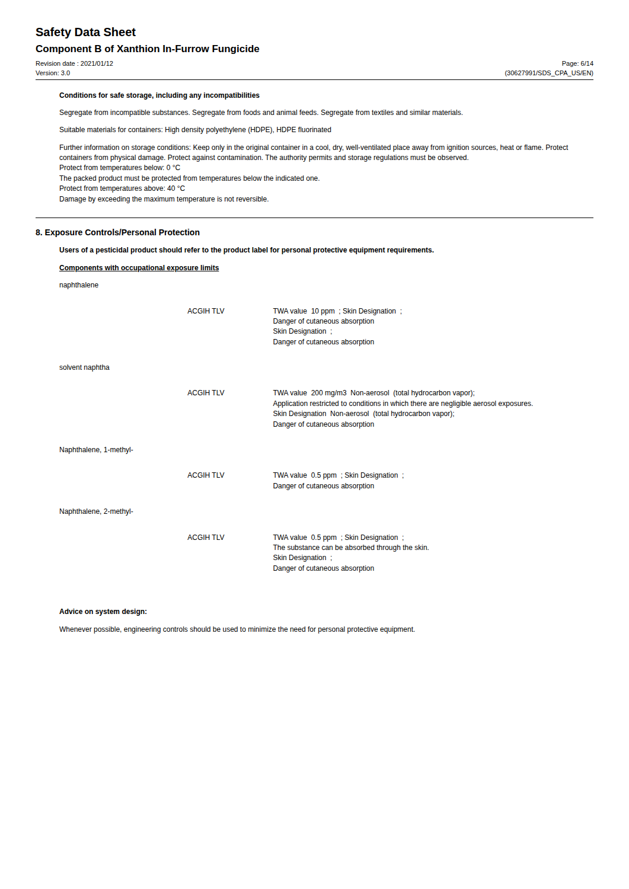Safety Data Sheet
Component B of Xanthion In-Furrow Fungicide
Revision date : 2021/01/12
Version: 3.0
Page: 6/14
(30627991/SDS_CPA_US/EN)
Conditions for safe storage, including any incompatibilities
Segregate from incompatible substances. Segregate from foods and animal feeds. Segregate from textiles and similar materials.
Suitable materials for containers: High density polyethylene (HDPE), HDPE fluorinated
Further information on storage conditions: Keep only in the original container in a cool, dry, well-ventilated place away from ignition sources, heat or flame. Protect containers from physical damage. Protect against contamination. The authority permits and storage regulations must be observed.
Protect from temperatures below: 0 °C
The packed product must be protected from temperatures below the indicated one.
Protect from temperatures above: 40 °C
Damage by exceeding the maximum temperature is not reversible.
8. Exposure Controls/Personal Protection
Users of a pesticidal product should refer to the product label for personal protective equipment requirements.
Components with occupational exposure limits
| naphthalene | | |
| | ACGIH TLV | TWA value 10 ppm ; Skin Designation ; Danger of cutaneous absorption Skin Designation ; Danger of cutaneous absorption |
| solvent naphtha | | |
| | ACGIH TLV | TWA value 200 mg/m3 Non-aerosol (total hydrocarbon vapor); Application restricted to conditions in which there are negligible aerosol exposures. Skin Designation Non-aerosol (total hydrocarbon vapor); Danger of cutaneous absorption |
| Naphthalene, 1-methyl- | | |
| | ACGIH TLV | TWA value 0.5 ppm ; Skin Designation ; Danger of cutaneous absorption |
| Naphthalene, 2-methyl- | | |
| | ACGIH TLV | TWA value 0.5 ppm ; Skin Designation ; The substance can be absorbed through the skin. Skin Designation ; Danger of cutaneous absorption |
Advice on system design:
Whenever possible, engineering controls should be used to minimize the need for personal protective equipment.